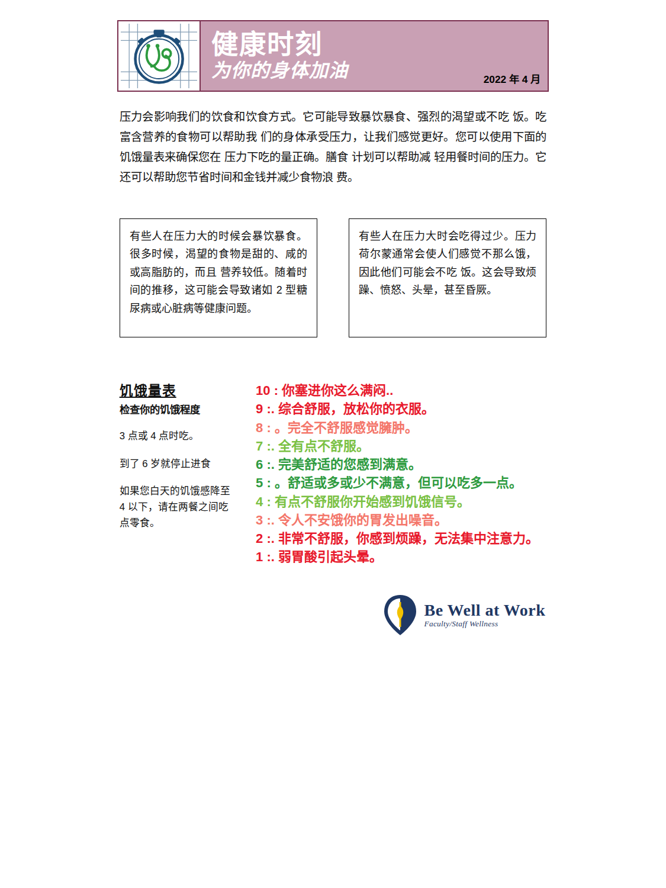健康时刻
为你的身体加油
2022 年 4 月
压力会影响我们的饮食和饮食方式。它可能导致暴饮暴食、强烈的渴望或不吃 饭。吃富含营养的食物可以帮助我 们的身体承受压力，让我们感觉更好。您可以使用下面的饥饿量表来确保您在 压力下吃的量正确。膳食 计划可以帮助减 轻用餐时间的压力。它还可以帮助您节省时间和金钱并减少食物浪 费。
有些人在压力大的时候会暴饮暴食。很多时候，渴望的食物是甜的、咸的或高脂肪的，而且 营养较低。随着时间的推移，这可能会导致诸如 2 型糖尿病或心脏病等健康问题。
有些人在压力大时会吃得过少。压力荷尔蒙通常会使人们感觉不那么饿，因此他们可能会不吃 饭。这会导致烦躁、愤怒、头晕，甚至昏厥。
饥饿量表
检查你的饥饿程度
3 点或 4 点时吃。
到了 6 岁就停止进食
如果您白天的饥饿感降至 4 以下，请在两餐之间吃点零食。
10 : 你塞进你这么满闷..
9 :. 综合舒服，放松你的衣服。
8 : 。完全不舒服感觉臃肿。
7 :. 全有点不舒服。
6 :. 完美舒适的您感到满意。
5 : 。舒适或多或少不满意，但可以吃多一点。
4 : 有点不舒服你开始感到饥饿信号。
3 :. 令人不安饿你的胃发出噪音。
2 :. 非常不舒服，你感到烦躁，无法集中注意力。
1 :. 弱胃酸引起头晕。
Be Well at Work
Faculty/Staff Wellness